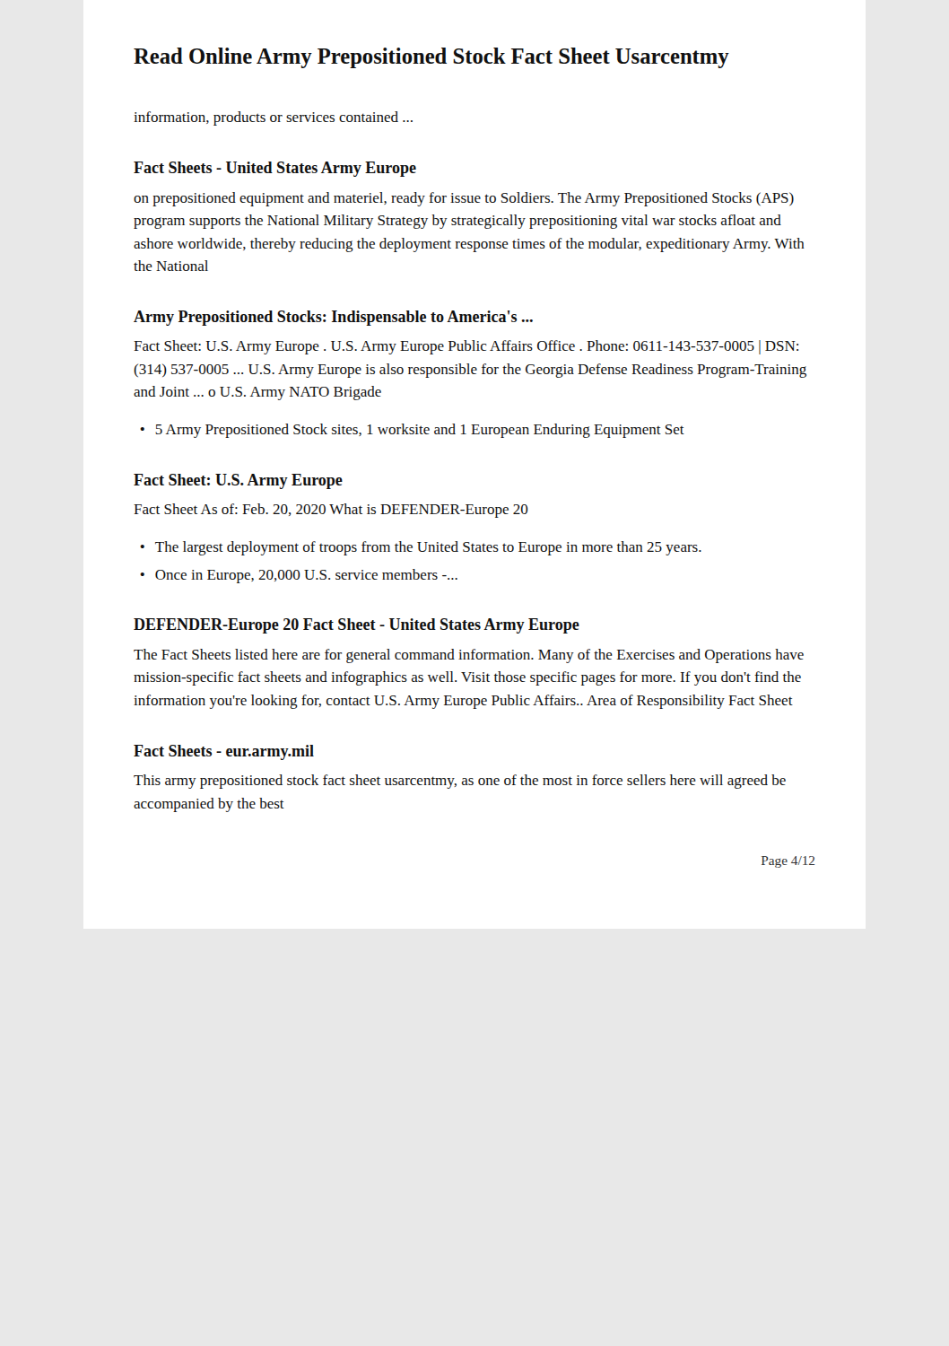Read Online Army Prepositioned Stock Fact Sheet Usarcentmy
information, products or services contained ...
Fact Sheets - United States Army Europe
on prepositioned equipment and materiel, ready for issue to Soldiers. The Army Prepositioned Stocks (APS) program supports the National Military Strategy by strategically prepositioning vital war stocks afloat and ashore worldwide, thereby reducing the deployment response times of the modular, expeditionary Army. With the National
Army Prepositioned Stocks: Indispensable to America's ...
Fact Sheet: U.S. Army Europe . U.S. Army Europe Public Affairs Office . Phone: 0611-143-537-0005 | DSN: (314) 537-0005 ... U.S. Army Europe is also responsible for the Georgia Defense Readiness Program-Training and Joint ... o U.S. Army NATO Brigade
5 Army Prepositioned Stock sites, 1 worksite and 1 European Enduring Equipment Set
Fact Sheet: U.S. Army Europe
Fact Sheet As of: Feb. 20, 2020 What is DEFENDER-Europe 20
The largest deployment of troops from the United States to Europe in more than 25 years.
Once in Europe, 20,000 U.S. service members -...
DEFENDER-Europe 20 Fact Sheet - United States Army Europe
The Fact Sheets listed here are for general command information. Many of the Exercises and Operations have mission-specific fact sheets and infographics as well. Visit those specific pages for more. If you don't find the information you're looking for, contact U.S. Army Europe Public Affairs.. Area of Responsibility Fact Sheet
Fact Sheets - eur.army.mil
This army prepositioned stock fact sheet usarcentmy, as one of the most in force sellers here will agreed be accompanied by the best
Page 4/12